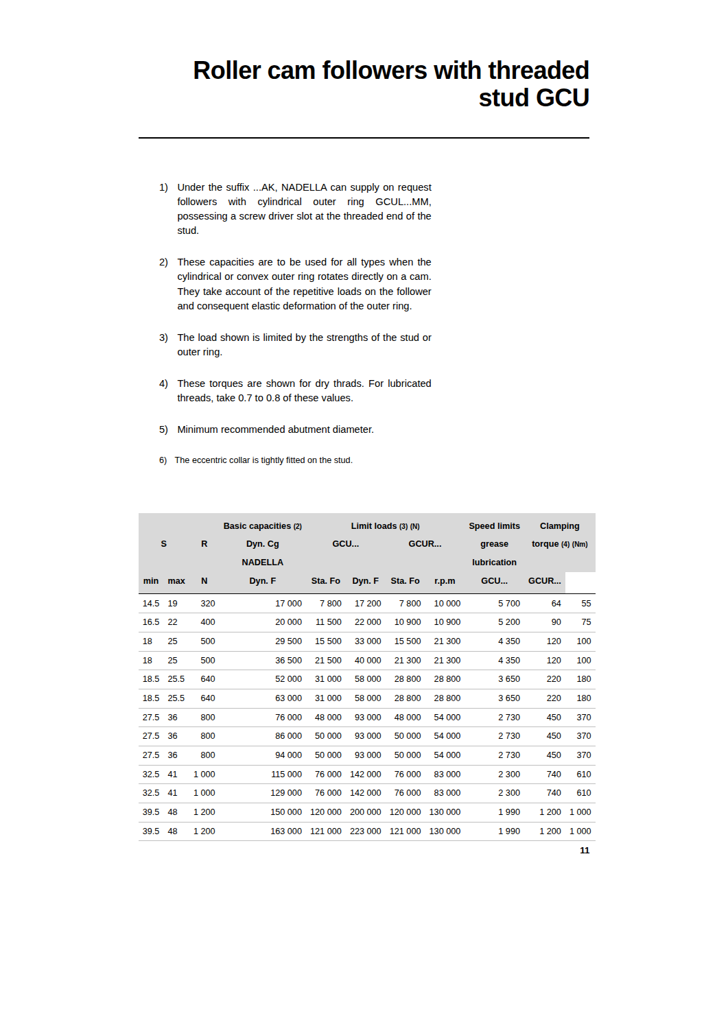Roller cam followers with threaded stud GCU
1)
Under the suffix ...AK, NADELLA can supply on request followers with cylindrical outer ring GCUL...MM, possessing a screw driver slot at the threaded end of the stud.
2)
These capacities are to be used for all types when the cylindrical or convex outer ring rotates directly on a cam. They take account of the repetitive loads on the follower and consequent elastic deformation of the outer ring.
3)
The load shown is limited by the strengths of the stud or outer ring.
4)
These torques are shown for dry thrads. For lubricated threads, take 0.7 to 0.8 of these values.
5)
Minimum recommended abutment diameter.
6)
The eccentric collar is tightly fitted on the stud.
| | R | Basic capacities (2) | Limit loads (3) (N) | Speed limits | Clamping |
| --- | --- | --- | --- | --- | --- |
| S | Dyn. Cg | GCU... | GCUR... | grease | torque (4) (Nm) |
| | NADELLA | | lubrication | |
| min | max | N | Dyn. F | Sta. Fo | Dyn. F | Sta. Fo | r.p.m | GCU... | GCUR... |
| 14.5 | 19 | 320 | 17 000 | 7 800 | 17 200 | 7 800 | 10 000 | 5 700 | 64 | 55 |
| 16.5 | 22 | 400 | 20 000 | 11 500 | 22 000 | 10 900 | 10 900 | 5 200 | 90 | 75 |
| 18 | 25 | 500 | 29 500 | 15 500 | 33 000 | 15 500 | 21 300 | 4 350 | 120 | 100 |
| 18 | 25 | 500 | 36 500 | 21 500 | 40 000 | 21 300 | 21 300 | 4 350 | 120 | 100 |
| 18.5 | 25.5 | 640 | 52 000 | 31 000 | 58 000 | 28 800 | 28 800 | 3 650 | 220 | 180 |
| 18.5 | 25.5 | 640 | 63 000 | 31 000 | 58 000 | 28 800 | 28 800 | 3 650 | 220 | 180 |
| 27.5 | 36 | 800 | 76 000 | 48 000 | 93 000 | 48 000 | 54 000 | 2 730 | 450 | 370 |
| 27.5 | 36 | 800 | 86 000 | 50 000 | 93 000 | 50 000 | 54 000 | 2 730 | 450 | 370 |
| 27.5 | 36 | 800 | 94 000 | 50 000 | 93 000 | 50 000 | 54 000 | 2 730 | 450 | 370 |
| 32.5 | 41 | 1 000 | 115 000 | 76 000 | 142 000 | 76 000 | 83 000 | 2 300 | 740 | 610 |
| 32.5 | 41 | 1 000 | 129 000 | 76 000 | 142 000 | 76 000 | 83 000 | 2 300 | 740 | 610 |
| 39.5 | 48 | 1 200 | 150 000 | 120 000 | 200 000 | 120 000 | 130 000 | 1 990 | 1 200 | 1 000 |
| 39.5 | 48 | 1 200 | 163 000 | 121 000 | 223 000 | 121 000 | 130 000 | 1 990 | 1 200 | 1 000 |
11